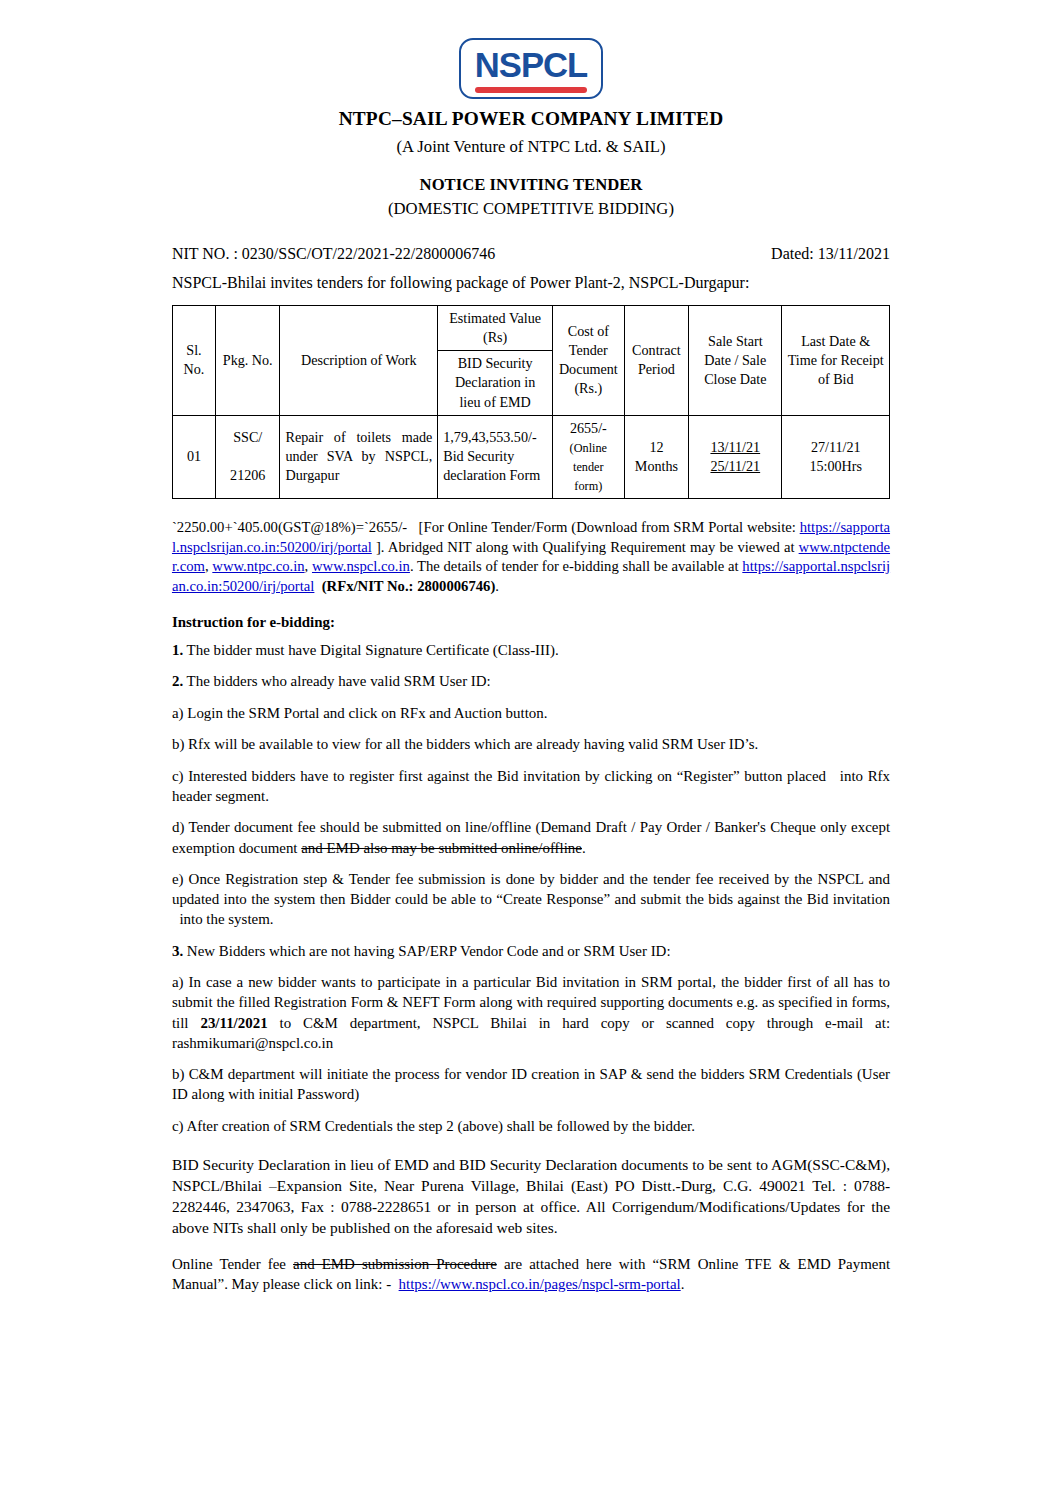NSPCL
NTPC–SAIL POWER COMPANY LIMITED
(A Joint Venture of NTPC Ltd. & SAIL)
NOTICE INVITING TENDER
(DOMESTIC COMPETITIVE BIDDING)
NIT NO. : 0230/SSC/OT/22/2021-22/2800006746 Dated: 13/11/2021
NSPCL-Bhilai invites tenders for following package of Power Plant-2, NSPCL-Durgapur:
| Sl. No. | Pkg. No. | Description of Work | Estimated Value (Rs) | Cost of Tender Document (Rs.) | Contract Period | Sale Start Date / Sale Close Date | Last Date & Time for Receipt of Bid |
| --- | --- | --- | --- | --- | --- | --- | --- |
| BID Security Declaration in lieu of EMD |
| 01 | SSC/ 21206 | Repair of toilets made under SVA by NSPCL, Durgapur | 1,79,43,553.50/- Bid Security declaration Form | 2655/- (Online tender form) | 12 Months | 13/11/21 25/11/21 | 27/11/21 15:00Hrs |
`2250.00+`405.00(GST@18%)=`2655/- [For Online Tender/Form (Download from SRM Portal website: https://sapportal.nspclsrijan.co.in:50200/irj/portal ]. Abridged NIT along with Qualifying Requirement may be viewed at www.ntpctender.com, www.ntpc.co.in, www.nspcl.co.in. The details of tender for e-bidding shall be available at https://sapportal.nspclsrijan.co.in:50200/irj/portal (RFx/NIT No.: 2800006746).
Instruction for e-bidding:
1. The bidder must have Digital Signature Certificate (Class-III).
2. The bidders who already have valid SRM User ID:
a) Login the SRM Portal and click on RFx and Auction button.
b) Rfx will be available to view for all the bidders which are already having valid SRM User ID’s.
c) Interested bidders have to register first against the Bid invitation by clicking on “Register” button placed into Rfx header segment.
d) Tender document fee should be submitted on line/offline (Demand Draft / Pay Order / Banker's Cheque only except exemption document and EMD also may be submitted online/offline.
e) Once Registration step & Tender fee submission is done by bidder and the tender fee received by the NSPCL and updated into the system then Bidder could be able to “Create Response” and submit the bids against the Bid invitation into the system.
3. New Bidders which are not having SAP/ERP Vendor Code and or SRM User ID:
a) In case a new bidder wants to participate in a particular Bid invitation in SRM portal, the bidder first of all has to submit the filled Registration Form & NEFT Form along with required supporting documents e.g. as specified in forms, till 23/11/2021 to C&M department, NSPCL Bhilai in hard copy or scanned copy through e-mail at: rashmikumari@nspcl.co.in
b) C&M department will initiate the process for vendor ID creation in SAP & send the bidders SRM Credentials (User ID along with initial Password)
c) After creation of SRM Credentials the step 2 (above) shall be followed by the bidder.
BID Security Declaration in lieu of EMD and BID Security Declaration documents to be sent to AGM(SSC-C&M), NSPCL/Bhilai –Expansion Site, Near Purena Village, Bhilai (East) PO Distt.-Durg, C.G. 490021 Tel. : 0788-2282446, 2347063, Fax : 0788-2228651 or in person at office. All Corrigendum/Modifications/Updates for the above NITs shall only be published on the aforesaid web sites.
Online Tender fee and EMD submission Procedure are attached here with “SRM Online TFE & EMD Payment Manual”. May please click on link: - https://www.nspcl.co.in/pages/nspcl-srm-portal.